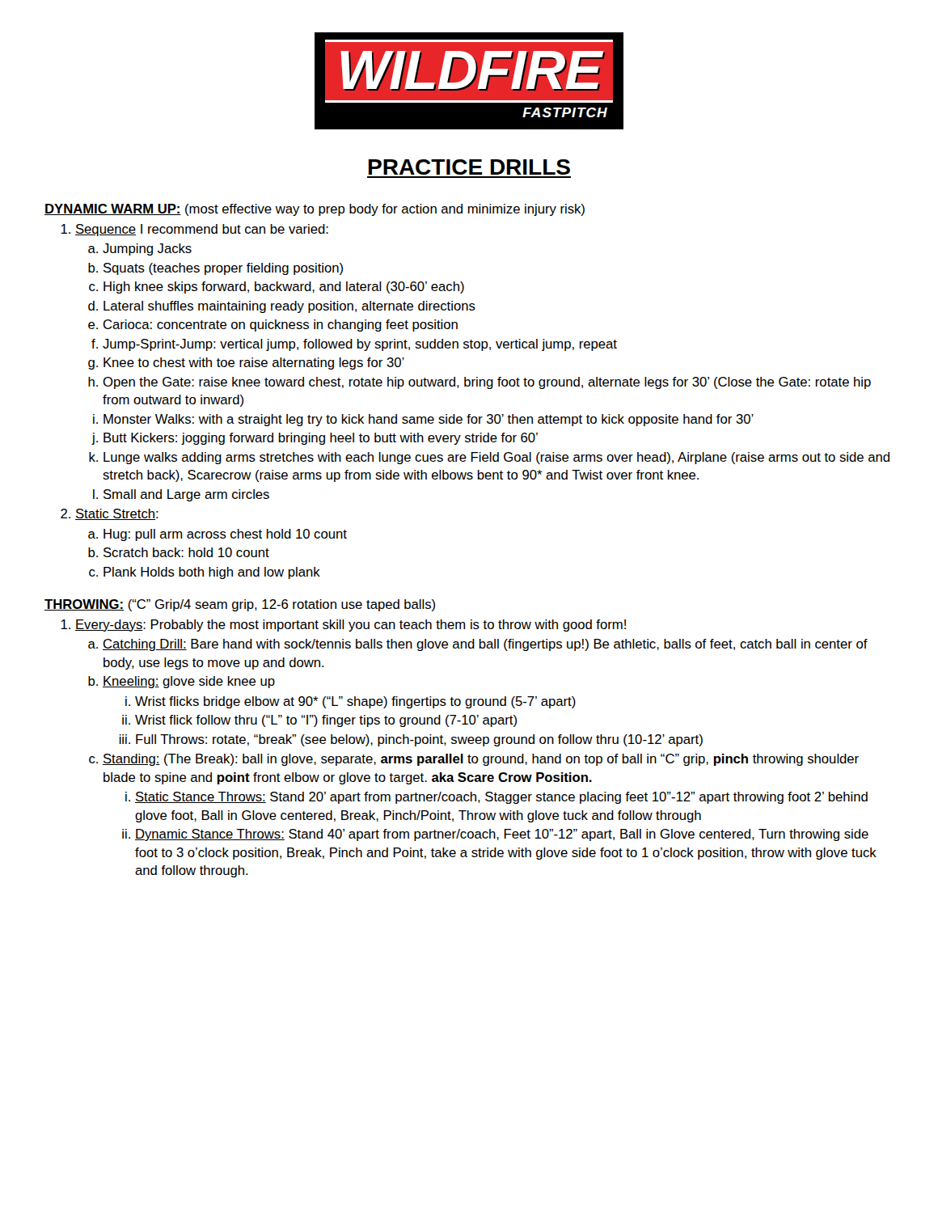WILDFIRE
FASTPITCH
PRACTICE DRILLS
DYNAMIC WARM UP:
(most effective way to prep body for action and minimize injury risk)
Sequence I recommend but can be varied:
Jumping Jacks
Squats (teaches proper fielding position)
High knee skips forward, backward, and lateral (30-60’ each)
Lateral shuffles maintaining ready position, alternate directions
Carioca: concentrate on quickness in changing feet position
Jump-Sprint-Jump: vertical jump, followed by sprint, sudden stop, vertical jump, repeat
Knee to chest with toe raise alternating legs for 30’
Open the Gate: raise knee toward chest, rotate hip outward, bring foot to ground, alternate legs for 30’ (Close the Gate: rotate hip from outward to inward)
Monster Walks: with a straight leg try to kick hand same side for 30’ then attempt to kick opposite hand for 30’
Butt Kickers: jogging forward bringing heel to butt with every stride for 60’
Lunge walks adding arms stretches with each lunge cues are Field Goal (raise arms over head), Airplane (raise arms out to side and stretch back), Scarecrow (raise arms up from side with elbows bent to 90* and Twist over front knee.
Small and Large arm circles
Static Stretch:
Hug: pull arm across chest hold 10 count
Scratch back: hold 10 count
Plank Holds both high and low plank
THROWING:
(“C” Grip/4 seam grip, 12-6 rotation use taped balls)
Every-days: Probably the most important skill you can teach them is to throw with good form!
Catching Drill: Bare hand with sock/tennis balls then glove and ball (fingertips up!) Be athletic, balls of feet, catch ball in center of body, use legs to move up and down.
Kneeling: glove side knee up
Wrist flicks bridge elbow at 90* (“L” shape) fingertips to ground (5-7’ apart)
Wrist flick follow thru (“L” to “I”) finger tips to ground (7-10’ apart)
Full Throws: rotate, “break” (see below), pinch-point, sweep ground on follow thru (10-12’ apart)
Standing: (The Break): ball in glove, separate, arms parallel to ground, hand on top of ball in “C” grip, pinch throwing shoulder blade to spine and point front elbow or glove to target. aka Scare Crow Position.
Static Stance Throws: Stand 20’ apart from partner/coach, Stagger stance placing feet 10”-12” apart throwing foot 2’ behind glove foot, Ball in Glove centered, Break, Pinch/Point, Throw with glove tuck and follow through
Dynamic Stance Throws: Stand 40’ apart from partner/coach, Feet 10”-12” apart, Ball in Glove centered, Turn throwing side foot to 3 o’clock position, Break, Pinch and Point, take a stride with glove side foot to 1 o’clock position, throw with glove tuck and follow through.